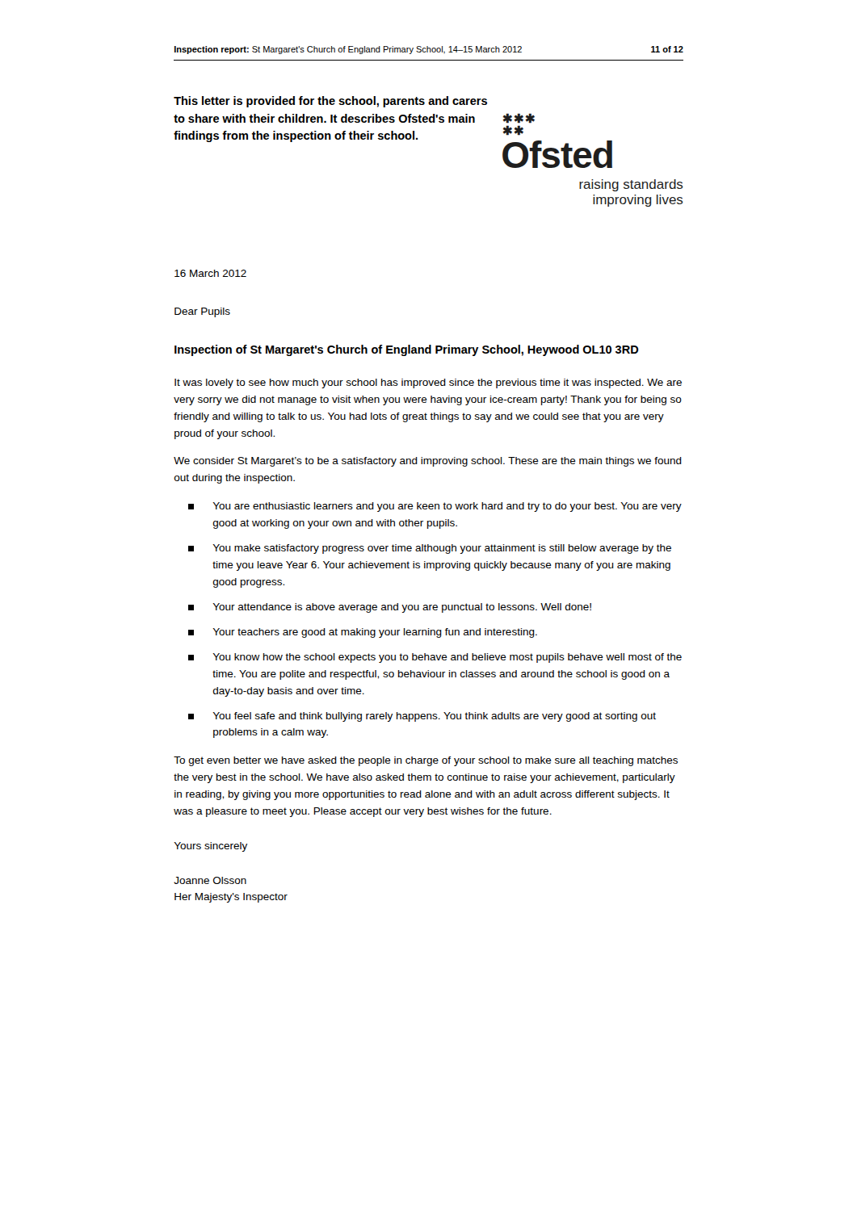Inspection report: St Margaret's Church of England Primary School, 14–15 March 2012
11 of 12
✱✱✱
✱✱
Ofsted
raising standards
improving lives
This letter is provided for the school, parents and carers to share with their children. It describes Ofsted's main findings from the inspection of their school.
16 March 2012
Dear Pupils
Inspection of St Margaret's Church of England Primary School, Heywood OL10 3RD
It was lovely to see how much your school has improved since the previous time it was inspected. We are very sorry we did not manage to visit when you were having your ice-cream party! Thank you for being so friendly and willing to talk to us. You had lots of great things to say and we could see that you are very proud of your school.
We consider St Margaret’s to be a satisfactory and improving school. These are the main things we found out during the inspection.
You are enthusiastic learners and you are keen to work hard and try to do your best. You are very good at working on your own and with other pupils.
You make satisfactory progress over time although your attainment is still below average by the time you leave Year 6. Your achievement is improving quickly because many of you are making good progress.
Your attendance is above average and you are punctual to lessons. Well done!
Your teachers are good at making your learning fun and interesting.
You know how the school expects you to behave and believe most pupils behave well most of the time. You are polite and respectful, so behaviour in classes and around the school is good on a day-to-day basis and over time.
You feel safe and think bullying rarely happens. You think adults are very good at sorting out problems in a calm way.
To get even better we have asked the people in charge of your school to make sure all teaching matches the very best in the school. We have also asked them to continue to raise your achievement, particularly in reading, by giving you more opportunities to read alone and with an adult across different subjects. It was a pleasure to meet you. Please accept our very best wishes for the future.
Yours sincerely
Joanne Olsson
Her Majesty's Inspector